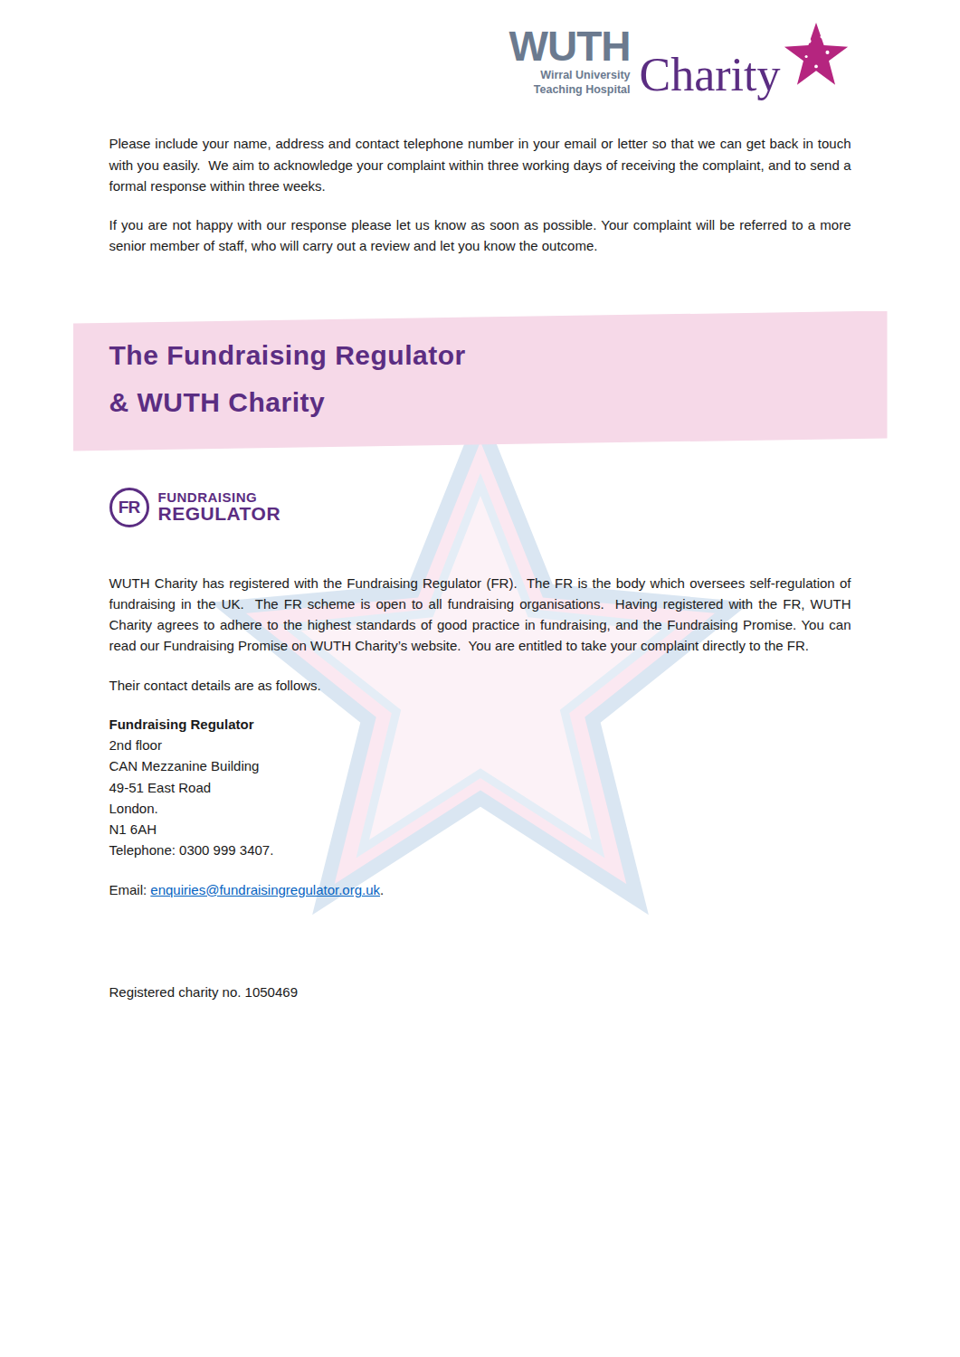WUTH Wirral University
Teaching Hospital
Charity
Please include your name, address and contact telephone number in your email or letter so that we can get back in touch with you easily. We aim to acknowledge your complaint within three working days of receiving the complaint, and to send a formal response within three weeks.
If you are not happy with our response please let us know as soon as possible. Your complaint will be referred to a more senior member of staff, who will carry out a review and let you know the outcome.
The Fundraising Regulator
& WUTH Charity
FR
FUNDRAISING REGULATOR
WUTH Charity has registered with the Fundraising Regulator (FR). The FR is the body which oversees self-regulation of fundraising in the UK. The FR scheme is open to all fundraising organisations. Having registered with the FR, WUTH Charity agrees to adhere to the highest standards of good practice in fundraising, and the Fundraising Promise. You can read our Fundraising Promise on WUTH Charity’s website. You are entitled to take your complaint directly to the FR.
Their contact details are as follows.
Fundraising Regulator 2nd floor CAN Mezzanine Building 49-51 East Road London. N1 6AH Telephone: 0300 999 3407.
Email: enquiries@fundraisingregulator.org.uk.
Registered charity no. 1050469